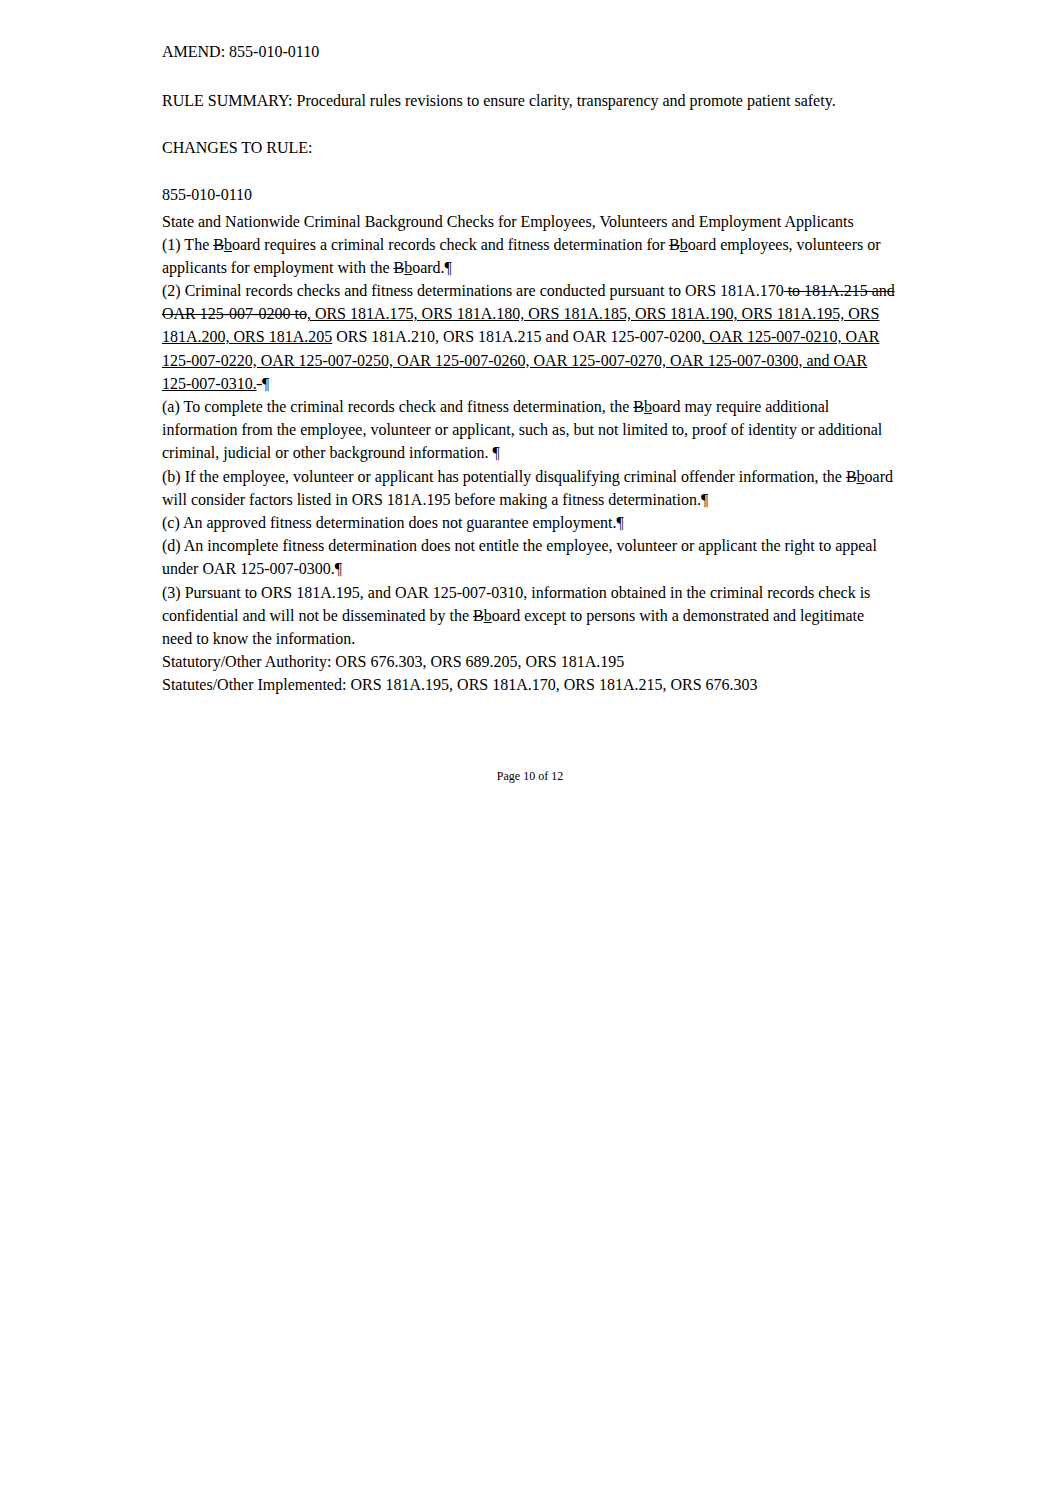AMEND: 855-010-0110
RULE SUMMARY: Procedural rules revisions to ensure clarity, transparency and promote patient safety.
CHANGES TO RULE:
855-010-0110
State and Nationwide Criminal Background Checks for Employees, Volunteers and Employment Applicants
(1) The Bboard requires a criminal records check and fitness determination for Bboard employees, volunteers or applicants for employment with the Bboard.¶
(2) Criminal records checks and fitness determinations are conducted pursuant to ORS 181A.170 to 181A.215 and OAR 125-007-0200 to, ORS 181A.175, ORS 181A.180, ORS 181A.185, ORS 181A.190, ORS 181A.195, ORS 181A.200, ORS 181A.205 ORS 181A.210, ORS 181A.215 and OAR 125-007-0200, OAR 125-007-0210, OAR 125-007-0220, OAR 125-007-0250, OAR 125-007-0260, OAR 125-007-0270, OAR 125-007-0300, and OAR 125-007-0310.-¶
(a) To complete the criminal records check and fitness determination, the Bboard may require additional information from the employee, volunteer or applicant, such as, but not limited to, proof of identity or additional criminal, judicial or other background information. ¶
(b) If the employee, volunteer or applicant has potentially disqualifying criminal offender information, the Bboard will consider factors listed in ORS 181A.195 before making a fitness determination.¶
(c) An approved fitness determination does not guarantee employment.¶
(d) An incomplete fitness determination does not entitle the employee, volunteer or applicant the right to appeal under OAR 125-007-0300.¶
(3) Pursuant to ORS 181A.195, and OAR 125-007-0310, information obtained in the criminal records check is confidential and will not be disseminated by the Bboard except to persons with a demonstrated and legitimate need to know the information.
Statutory/Other Authority: ORS 676.303, ORS 689.205, ORS 181A.195
Statutes/Other Implemented: ORS 181A.195, ORS 181A.170, ORS 181A.215, ORS 676.303
Page 10 of 12